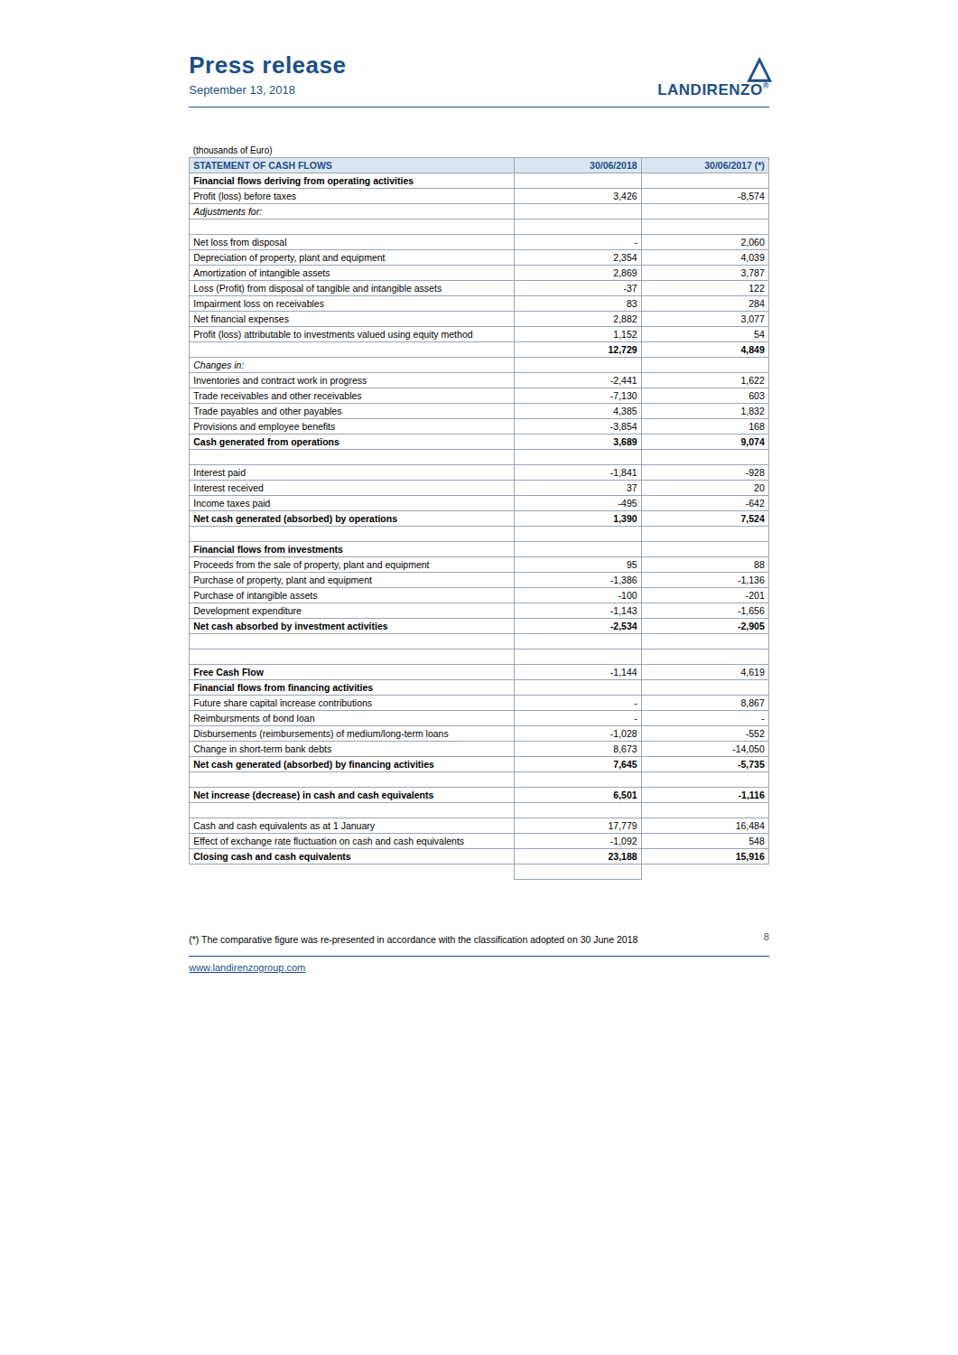Press release
September 13, 2018
△
LANDIRENZO®
| (thousands of Euro) | | |
| STATEMENT OF CASH FLOWS | 30/06/2018 | 30/06/2017 (*) |
| Financial flows deriving from operating activities | | |
| Profit (loss) before taxes | 3,426 | -8,574 |
| Adjustments for: | | |
| Net loss from disposal | - | 2,060 |
| Depreciation of property, plant and equipment | 2,354 | 4,039 |
| Amortization of intangible assets | 2,869 | 3,787 |
| Loss (Profit) from disposal of tangible and intangible assets | -37 | 122 |
| Impairment loss on receivables | 83 | 284 |
| Net financial expenses | 2,882 | 3,077 |
| Profit (loss) attributable to investments valued using equity method | 1,152 | 54 |
| | 12,729 | 4,849 |
| Changes in: | | |
| Inventories and contract work in progress | -2,441 | 1,622 |
| Trade receivables and other receivables | -7,130 | 603 |
| Trade payables and other payables | 4,385 | 1,832 |
| Provisions and employee benefits | -3,854 | 168 |
| Cash generated from operations | 3,689 | 9,074 |
| Interest paid | -1,841 | -928 |
| Interest received | 37 | 20 |
| Income taxes paid | -495 | -642 |
| Net cash generated (absorbed) by operations | 1,390 | 7,524 |
| Financial flows from investments | | |
| Proceeds from the sale of property, plant and equipment | 95 | 88 |
| Purchase of property, plant and equipment | -1,386 | -1,136 |
| Purchase of intangible assets | -100 | -201 |
| Development expenditure | -1,143 | -1,656 |
| Net cash absorbed by investment activities | -2,534 | -2,905 |
| Free Cash Flow | -1,144 | 4,619 |
| Financial flows from financing activities | | |
| Future share capital increase contributions | - | 8,867 |
| Reimbursments of bond loan | - | - |
| Disbursements (reimbursements) of medium/long-term loans | -1,028 | -552 |
| Change in short-term bank debts | 8,673 | -14,050 |
| Net cash generated (absorbed) by financing activities | 7,645 | -5,735 |
| Net increase (decrease) in cash and cash equivalents | 6,501 | -1,116 |
| Cash and cash equivalents as at 1 January | 17,779 | 16,484 |
| Effect of exchange rate fluctuation on cash and cash equivalents | -1,092 | 548 |
| Closing cash and cash equivalents | 23,188 | 15,916 |
(*) The comparative figure was re-presented in accordance with the classification adopted on 30 June 2018
8
www.landirenzogroup.com